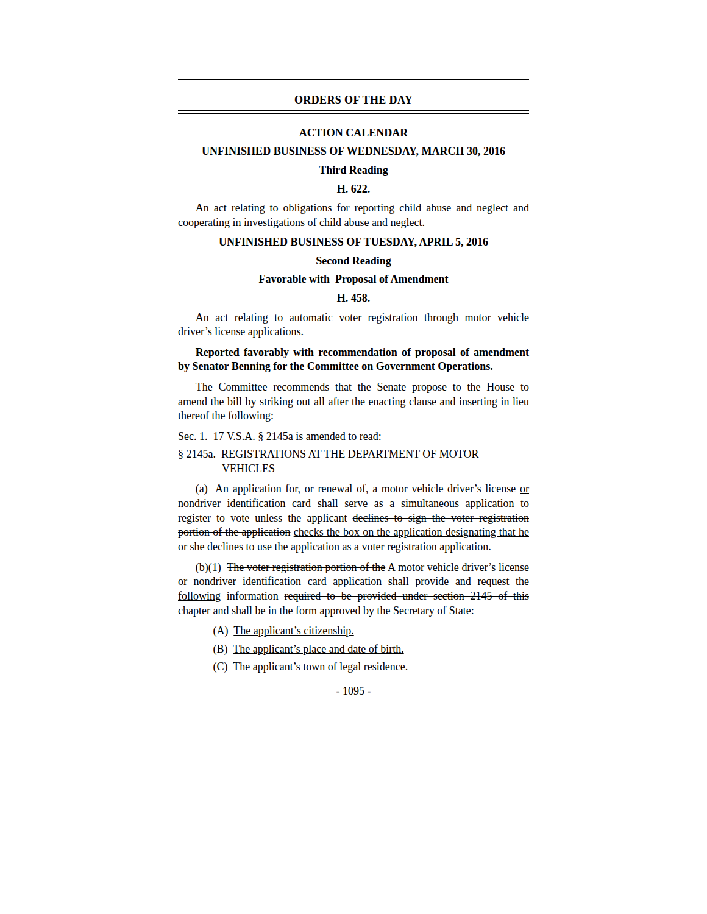ORDERS OF THE DAY
ACTION CALENDAR
UNFINISHED BUSINESS OF WEDNESDAY, MARCH 30, 2016
Third Reading
H. 622.
An act relating to obligations for reporting child abuse and neglect and cooperating in investigations of child abuse and neglect.
UNFINISHED BUSINESS OF TUESDAY, APRIL 5, 2016
Second Reading
Favorable with Proposal of Amendment
H. 458.
An act relating to automatic voter registration through motor vehicle driver’s license applications.
Reported favorably with recommendation of proposal of amendment by Senator Benning for the Committee on Government Operations.
The Committee recommends that the Senate propose to the House to amend the bill by striking out all after the enacting clause and inserting in lieu thereof the following:
Sec. 1. 17 V.S.A. § 2145a is amended to read:
§ 2145a. REGISTRATIONS AT THE DEPARTMENT OF MOTOR VEHICLES
(a) An application for, or renewal of, a motor vehicle driver’s license or nondriver identification card shall serve as a simultaneous application to register to vote unless the applicant declines to sign the voter registration portion of the application checks the box on the application designating that he or she declines to use the application as a voter registration application.
(b)(1) The voter registration portion of the A motor vehicle driver’s license or nondriver identification card application shall provide and request the following information required to be provided under section 2145 of this chapter and shall be in the form approved by the Secretary of State:
(A) The applicant’s citizenship.
(B) The applicant’s place and date of birth.
(C) The applicant’s town of legal residence.
- 1095 -